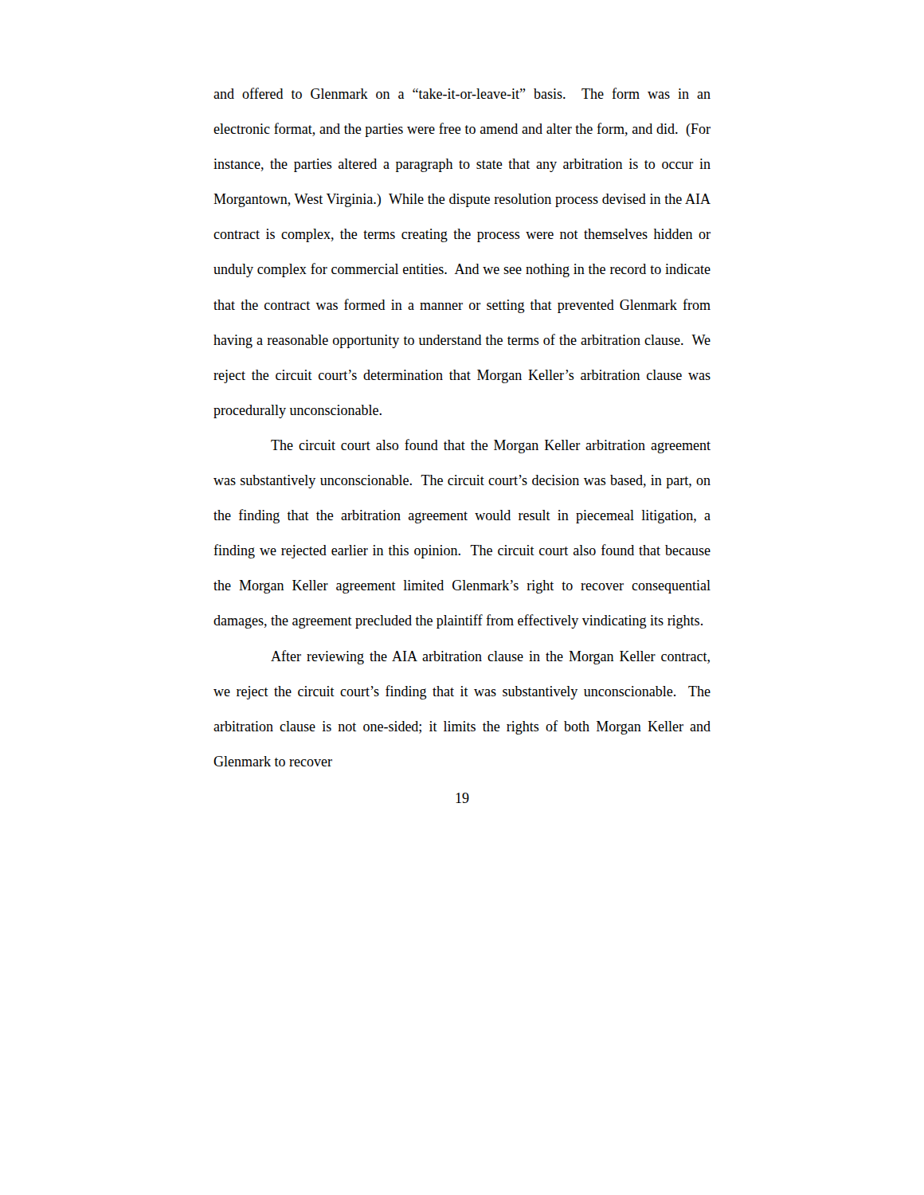and offered to Glenmark on a “take-it-or-leave-it” basis. The form was in an electronic format, and the parties were free to amend and alter the form, and did. (For instance, the parties altered a paragraph to state that any arbitration is to occur in Morgantown, West Virginia.) While the dispute resolution process devised in the AIA contract is complex, the terms creating the process were not themselves hidden or unduly complex for commercial entities. And we see nothing in the record to indicate that the contract was formed in a manner or setting that prevented Glenmark from having a reasonable opportunity to understand the terms of the arbitration clause. We reject the circuit court’s determination that Morgan Keller’s arbitration clause was procedurally unconscionable.
The circuit court also found that the Morgan Keller arbitration agreement was substantively unconscionable. The circuit court’s decision was based, in part, on the finding that the arbitration agreement would result in piecemeal litigation, a finding we rejected earlier in this opinion. The circuit court also found that because the Morgan Keller agreement limited Glenmark’s right to recover consequential damages, the agreement precluded the plaintiff from effectively vindicating its rights.
After reviewing the AIA arbitration clause in the Morgan Keller contract, we reject the circuit court’s finding that it was substantively unconscionable. The arbitration clause is not one-sided; it limits the rights of both Morgan Keller and Glenmark to recover
19